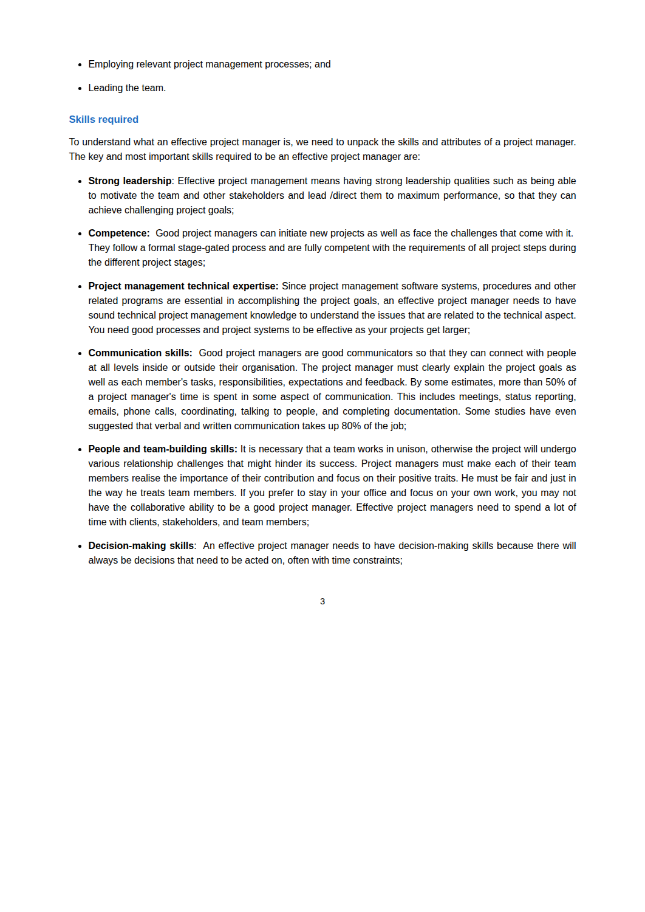Employing relevant project management processes; and
Leading the team.
Skills required
To understand what an effective project manager is, we need to unpack the skills and attributes of a project manager. The key and most important skills required to be an effective project manager are:
Strong leadership: Effective project management means having strong leadership qualities such as being able to motivate the team and other stakeholders and lead /direct them to maximum performance, so that they can achieve challenging project goals;
Competence: Good project managers can initiate new projects as well as face the challenges that come with it. They follow a formal stage-gated process and are fully competent with the requirements of all project steps during the different project stages;
Project management technical expertise: Since project management software systems, procedures and other related programs are essential in accomplishing the project goals, an effective project manager needs to have sound technical project management knowledge to understand the issues that are related to the technical aspect. You need good processes and project systems to be effective as your projects get larger;
Communication skills: Good project managers are good communicators so that they can connect with people at all levels inside or outside their organisation. The project manager must clearly explain the project goals as well as each member's tasks, responsibilities, expectations and feedback. By some estimates, more than 50% of a project manager's time is spent in some aspect of communication. This includes meetings, status reporting, emails, phone calls, coordinating, talking to people, and completing documentation. Some studies have even suggested that verbal and written communication takes up 80% of the job;
People and team-building skills: It is necessary that a team works in unison, otherwise the project will undergo various relationship challenges that might hinder its success. Project managers must make each of their team members realise the importance of their contribution and focus on their positive traits. He must be fair and just in the way he treats team members. If you prefer to stay in your office and focus on your own work, you may not have the collaborative ability to be a good project manager. Effective project managers need to spend a lot of time with clients, stakeholders, and team members;
Decision-making skills: An effective project manager needs to have decision-making skills because there will always be decisions that need to be acted on, often with time constraints;
3